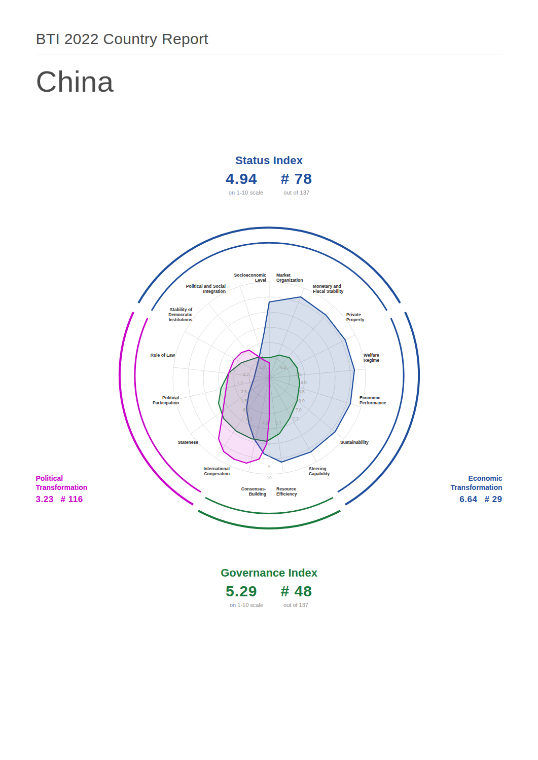BTI 2022 Country Report
China
Status Index
4.94# 78
on 1-10 scale out of 137
Political
Transformation 3.23# 116
Economic
Transformation 6.64# 29
5.0 6.5 2.7 7.5 1.0 6.0 2.5 5.5 1.5 9.0 8.5 7.0 6.3 4.0 5.7 7.7 2 4 6 8 10 Socioeconomic Level Market Organization Monetary and Fiscal Stability Private Property Welfare Regime Economic Performance Sustainability Steering Capability Resource Efficiency Consensus- Building International Cooperation Stateness Political Participation Rule of Law Stability of Democratic Institutions Political and Social Integration
Governance Index
5.29# 48
on 1-10 scale out of 137